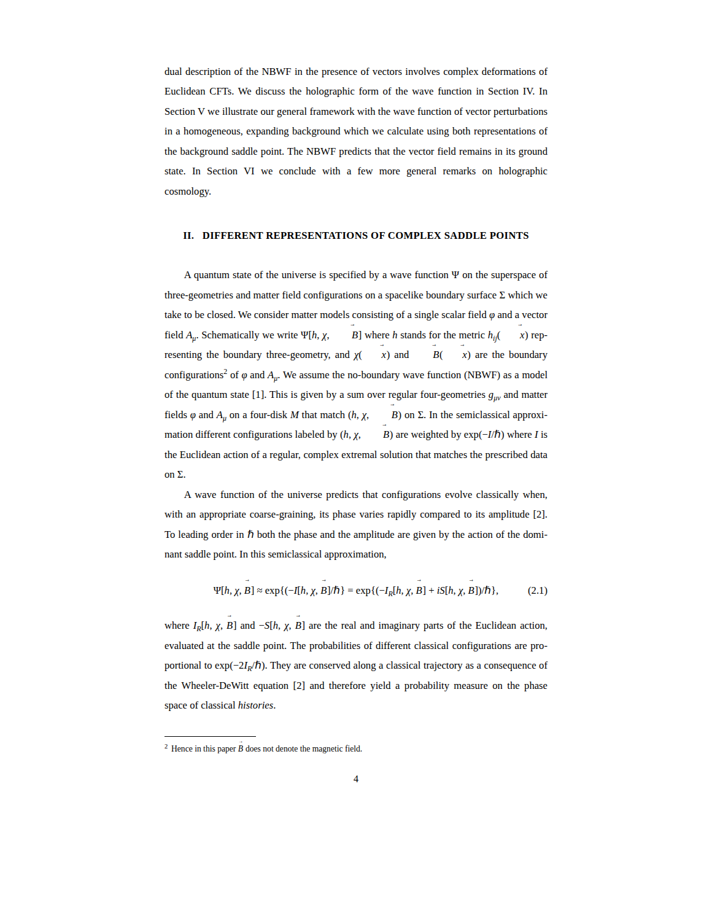dual description of the NBWF in the presence of vectors involves complex deformations of Euclidean CFTs. We discuss the holographic form of the wave function in Section IV. In Section V we illustrate our general framework with the wave function of vector perturbations in a homogeneous, expanding background which we calculate using both representations of the background saddle point. The NBWF predicts that the vector field remains in its ground state. In Section VI we conclude with a few more general remarks on holographic cosmology.
II. DIFFERENT REPRESENTATIONS OF COMPLEX SADDLE POINTS
A quantum state of the universe is specified by a wave function Ψ on the superspace of three-geometries and matter field configurations on a spacelike boundary surface Σ which we take to be closed. We consider matter models consisting of a single scalar field φ and a vector field Aμ. Schematically we write Ψ[h, χ, B] where h stands for the metric hij(x) representing the boundary three-geometry, and χ(x) and B(x) are the boundary configurations2 of φ and Aμ. We assume the no-boundary wave function (NBWF) as a model of the quantum state [1]. This is given by a sum over regular four-geometries gμν and matter fields φ and Aμ on a four-disk M that match (h, χ, B) on Σ. In the semiclassical approximation different configurations labeled by (h, χ, B) are weighted by exp(−I/ℏ) where I is the Euclidean action of a regular, complex extremal solution that matches the prescribed data on Σ.
A wave function of the universe predicts that configurations evolve classically when, with an appropriate coarse-graining, its phase varies rapidly compared to its amplitude [2]. To leading order in ℏ both the phase and the amplitude are given by the action of the dominant saddle point. In this semiclassical approximation,
Ψ[h, χ, B] ≈ exp{(−I[h, χ, B]/ℏ} = exp{(−IR[h, χ, B] + iS[h, χ, B])/ℏ},
(2.1)
where IR[h, χ, B] and −S[h, χ, B] are the real and imaginary parts of the Euclidean action, evaluated at the saddle point. The probabilities of different classical configurations are proportional to exp(−2IR/ℏ). They are conserved along a classical trajectory as a consequence of the Wheeler-DeWitt equation [2] and therefore yield a probability measure on the phase space of classical histories.
2 Hence in this paper B does not denote the magnetic field.
4